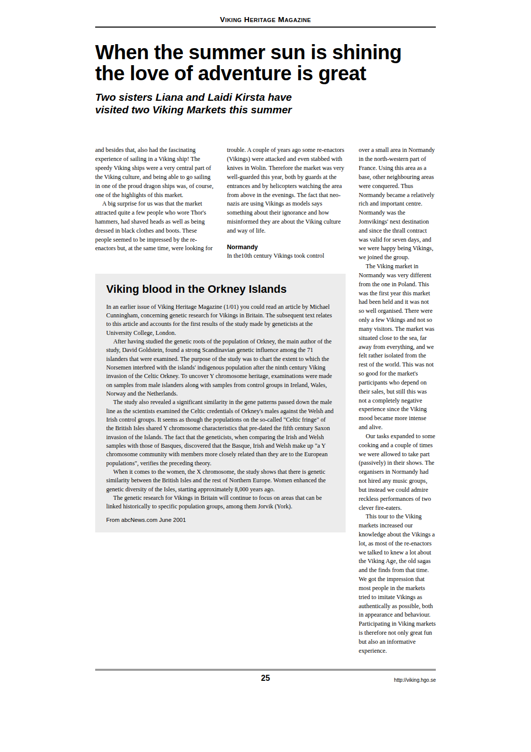Viking Heritage Magazine
When the summer sun is shining
the love of adventure is great
Two sisters Liana and Laidi Kirsta have
visited two Viking Markets this summer
and besides that, also had the fascinating experience of sailing in a Viking ship! The speedy Viking ships were a very central part of the Viking culture, and being able to go sailing in one of the proud dragon ships was, of course, one of the highlights of this market.
A big surprise for us was that the market attracted quite a few people who wore Thor's hammers, had shaved heads as well as being dressed in black clothes and boots. These people seemed to be impressed by the re-enactors but, at the same time, were looking for trouble. A couple of years ago some re-enactors (Vikings) were attacked and even stabbed with knives in Wolin. Therefore the market was very well-guarded this year, both by guards at the entrances and by helicopters watching the area from above in the evenings. The fact that neo-nazis are using Vikings as models says something about their ignorance and how misinformed they are about the Viking culture and way of life.
Normandy
In the10th century Vikings took control
Viking blood in the Orkney Islands
In an earlier issue of Viking Heritage Magazine (1/01) you could read an article by Michael Cunningham, concerning genetic research for Vikings in Britain. The subsequent text relates to this article and accounts for the first results of the study made by geneticists at the University College, London.
After having studied the genetic roots of the population of Orkney, the main author of the study, David Goldstein, found a strong Scandinavian genetic influence among the 71 islanders that were examined. The purpose of the study was to chart the extent to which the Norsemen interbred with the islands' indigenous population after the ninth century Viking invasion of the Celtic Orkney. To uncover Y chromosome heritage, examinations were made on samples from male islanders along with samples from control groups in Ireland, Wales, Norway and the Netherlands.
The study also revealed a significant similarity in the gene patterns passed down the male line as the scientists examined the Celtic credentials of Orkney's males against the Welsh and Irish control groups. It seems as though the populations on the so-called "Celtic fringe" of the British Isles shared Y chromosome characteristics that pre-dated the fifth century Saxon invasion of the Islands. The fact that the geneticists, when comparing the Irish and Welsh samples with those of Basques, discovered that the Basque, Irish and Welsh make up "a Y chromosome community with members more closely related than they are to the European populations", verifies the preceding theory.
When it comes to the women, the X chromosome, the study shows that there is genetic similarity between the British Isles and the rest of Northern Europe. Women enhanced the genetic diversity of the Isles, starting approximately 8,000 years ago.
The genetic research for Vikings in Britain will continue to focus on areas that can be linked historically to specific population groups, among them Jorvik (York).
From abcNews.com June 2001
over a small area in Normandy in the north-western part of France. Using this area as a base, other neighbouring areas were conquered. Thus Normandy became a relatively rich and important centre. Normandy was the Jomvikings' next destination and since the thrall contract was valid for seven days, and we were happy being Vikings, we joined the group.
The Viking market in Normandy was very different from the one in Poland. This was the first year this market had been held and it was not so well organised. There were only a few Vikings and not so many visitors. The market was situated close to the sea, far away from everything, and we felt rather isolated from the rest of the world. This was not so good for the market's participants who depend on their sales, but still this was not a completely negative experience since the Viking mood became more intense and alive.
Our tasks expanded to some cooking and a couple of times we were allowed to take part (passively) in their shows. The organisers in Normandy had not hired any music groups, but instead we could admire reckless performances of two clever fire-eaters.
This tour to the Viking markets increased our knowledge about the Vikings a lot, as most of the re-enactors we talked to knew a lot about the Viking Age, the old sagas and the finds from that time. We got the impression that most people in the markets tried to imitate Vikings as authentically as possible, both in appearance and behaviour. Participating in Viking markets is therefore not only great fun but also an informative experience.
25 http://viking.hgo.se